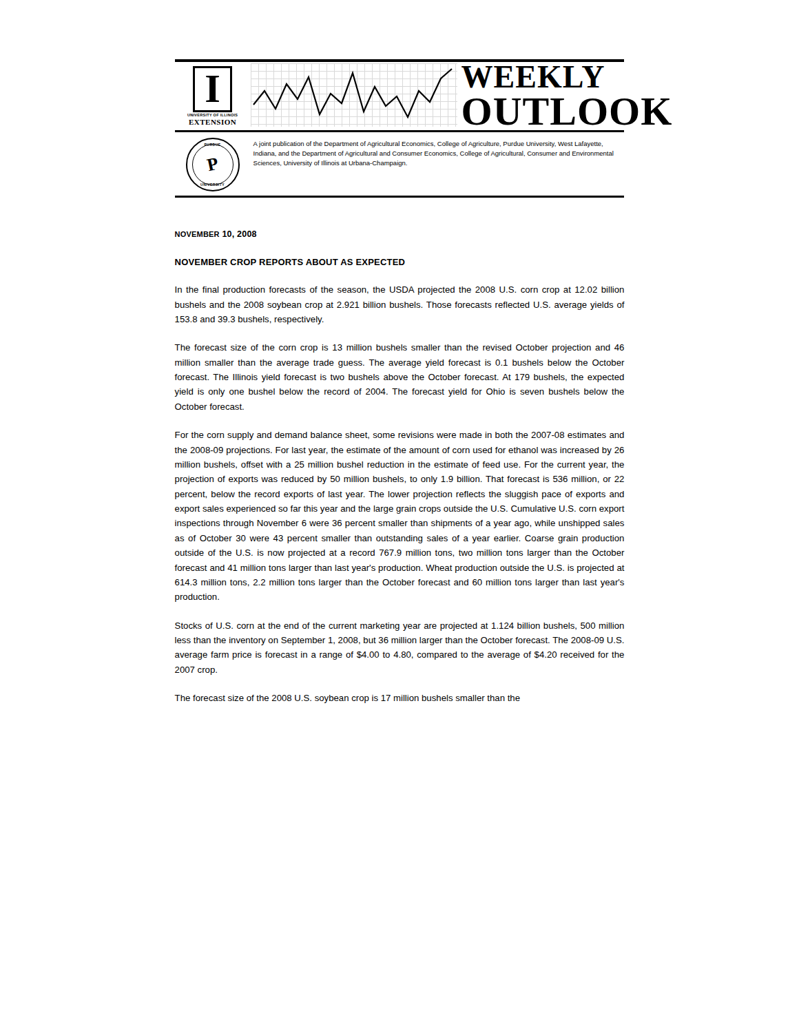I
UNIVERSITY OF ILLINOIS
EXTENSION
WEEKLY
OUTLOOK
PURDUE P UNIVERSITY
A joint publication of the Department of Agricultural Economics, College of Agriculture, Purdue University, West Lafayette, Indiana, and the Department of Agricultural and Consumer Economics, College of Agricultural, Consumer and Environmental Sciences, University of Illinois at Urbana-Champaign.
NOVEMBER 10, 2008
NOVEMBER CROP REPORTS ABOUT AS EXPECTED
In the final production forecasts of the season, the USDA projected the 2008 U.S. corn crop at 12.02 billion bushels and the 2008 soybean crop at 2.921 billion bushels. Those forecasts reflected U.S. average yields of 153.8 and 39.3 bushels, respectively.
The forecast size of the corn crop is 13 million bushels smaller than the revised October projection and 46 million smaller than the average trade guess. The average yield forecast is 0.1 bushels below the October forecast. The Illinois yield forecast is two bushels above the October forecast. At 179 bushels, the expected yield is only one bushel below the record of 2004. The forecast yield for Ohio is seven bushels below the October forecast.
For the corn supply and demand balance sheet, some revisions were made in both the 2007-08 estimates and the 2008-09 projections. For last year, the estimate of the amount of corn used for ethanol was increased by 26 million bushels, offset with a 25 million bushel reduction in the estimate of feed use. For the current year, the projection of exports was reduced by 50 million bushels, to only 1.9 billion. That forecast is 536 million, or 22 percent, below the record exports of last year. The lower projection reflects the sluggish pace of exports and export sales experienced so far this year and the large grain crops outside the U.S. Cumulative U.S. corn export inspections through November 6 were 36 percent smaller than shipments of a year ago, while unshipped sales as of October 30 were 43 percent smaller than outstanding sales of a year earlier. Coarse grain production outside of the U.S. is now projected at a record 767.9 million tons, two million tons larger than the October forecast and 41 million tons larger than last year's production. Wheat production outside the U.S. is projected at 614.3 million tons, 2.2 million tons larger than the October forecast and 60 million tons larger than last year's production.
Stocks of U.S. corn at the end of the current marketing year are projected at 1.124 billion bushels, 500 million less than the inventory on September 1, 2008, but 36 million larger than the October forecast. The 2008-09 U.S. average farm price is forecast in a range of $4.00 to 4.80, compared to the average of $4.20 received for the 2007 crop.
The forecast size of the 2008 U.S. soybean crop is 17 million bushels smaller than the